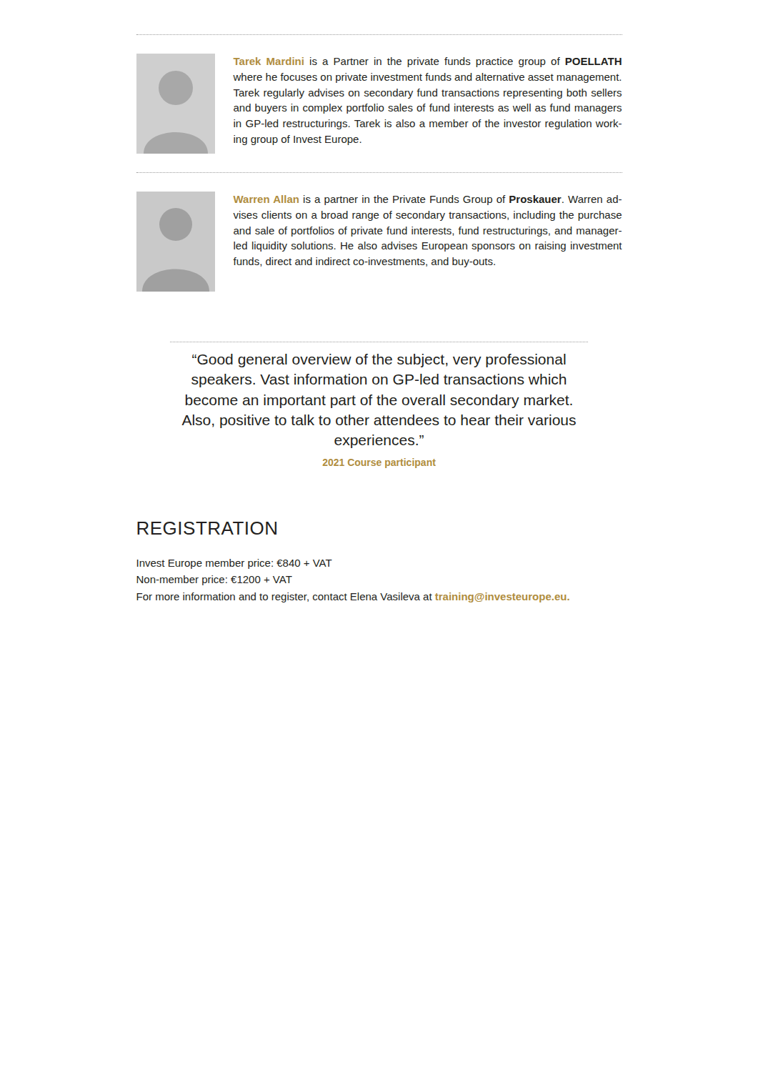Tarek Mardini is a Partner in the private funds practice group of POELLATH where he focuses on private investment funds and alternative asset management. Tarek regularly advises on secondary fund transactions representing both sellers and buyers in complex portfolio sales of fund interests as well as fund managers in GP-led restructurings. Tarek is also a member of the investor regulation working group of Invest Europe.
Warren Allan is a partner in the Private Funds Group of Proskauer. Warren advises clients on a broad range of secondary transactions, including the purchase and sale of portfolios of private fund interests, fund restructurings, and manager-led liquidity solutions. He also advises European sponsors on raising investment funds, direct and indirect co-investments, and buy-outs.
“Good general overview of the subject, very professional speakers. Vast information on GP-led transactions which become an important part of the overall secondary market. Also, positive to talk to other attendees to hear their various experiences.”
2021 Course participant
REGISTRATION
Invest Europe member price: €840 + VAT
Non-member price: €1200 + VAT
For more information and to register, contact Elena Vasileva at training@investeurope.eu.